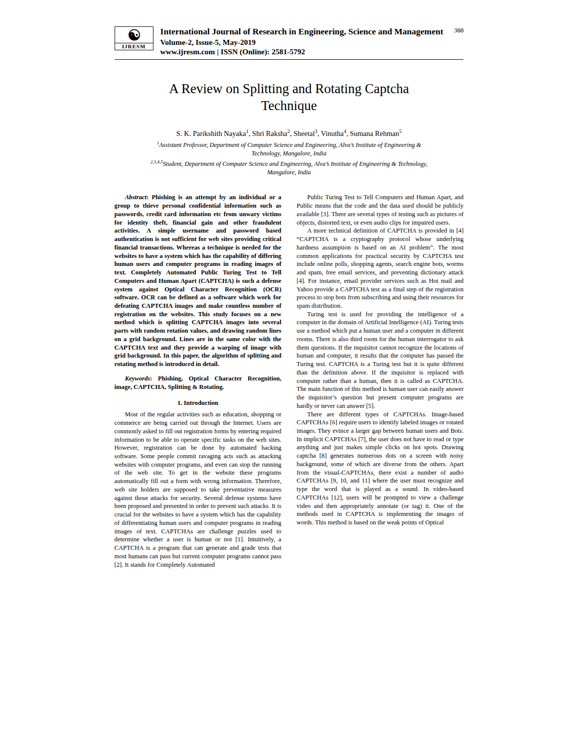388
☯
IJRESM
International Journal of Research in Engineering, Science and Management
Volume-2, Issue-5, May-2019
www.ijresm.com | ISSN (Online): 2581-5792
A Review on Splitting and Rotating Captcha
Technique
S. K. Parikshith Nayaka1, Shri Raksha2, Sheetal3, Vinutha4, Sumana Rehman5
1Assistant Professor, Department of Computer Science and Engineering, Alva’s Institute of Engineering & Technology, Mangalore, India
2,3,4,5Student, Department of Computer Science and Engineering, Alva’s Institute of Engineering & Technology, Mangalore, India
Abstract: Phishing is an attempt by an individual or a group to thieve personal confidential information such as passwords, credit card information etc from unwary victims for identity theft, financial gain and other fraudulent activities. A simple username and password based authentication is not sufficient for web sites providing critical financial transactions. Whereas a technique is needed for the websites to have a system which has the capability of differing human users and computer programs in reading images of text. Completely Automated Public Turing Test to Tell Computers and Human Apart (CAPTCHA) is such a defense system against Optical Character Recognition (OCR) software. OCR can be defined as a software which work for defeating CAPTCHA images and make countless number of registration on the websites. This study focuses on a new method which is splitting CAPTCHA images into several parts with random rotation values, and drawing random lines on a grid background. Lines are in the same color with the CAPTCHA text and they provide a warping of image with grid background. In this paper, the algorithm of splitting and rotating method is introduced in detail.
Keywords: Phishing, Optical Character Recognition, image, CAPTCHA, Splitting & Rotating.
1. Introduction
Most of the regular activities such as education, shopping or commerce are being carried out through the Internet. Users are commonly asked to fill out registration forms by entering required information to be able to operate specific tasks on the web sites. However, registration can be done by automated hacking software. Some people commit ravaging acts such as attacking websites with computer programs, and even can stop the running of the web site. To get in the website these programs automatically fill out a form with wrong information. Therefore, web site holders are supposed to take preventative measures against those attacks for security. Several defense systems have been proposed and presented in order to prevent such attacks. It is crucial for the websites to have a system which has the capability of differentiating human users and computer programs in reading images of text. CAPTCHAs are challenge puzzles used to determine whether a user is human or not [1]. Intuitively, a CAPTCHA is a program that can generate and grade tests that most humans can pass but current computer programs cannot pass [2]. It stands for Completely Automated
Public Turing Test to Tell Computers and Human Apart, and Public means that the code and the data used should be publicly available [3]. There are several types of testing such as pictures of objects, distorted text, or even audio clips for impaired users.
A more technical definition of CAPTCHA is provided in [4] “CAPTCHA is a cryptography protocol whose underlying hardness assumption is based on an AI problem”. The most common applications for practical security by CAPTCHA test include online polls, shopping agents, search engine bots, worms and spam, free email services, and preventing dictionary attack [4]. For instance, email provider services such as Hot mail and Yahoo provide a CAPTCHA test as a final step of the registration process to stop bots from subscribing and using their resources for spam distribution.
Turing test is used for providing the intelligence of a computer in the domain of Artificial Intelligence (AI). Turing tests use a method which put a human user and a computer in different rooms. There is also third room for the human interrogator to ask them questions. If the inquisitor cannot recognize the locations of human and computer, it results that the computer has passed the Turing test. CAPTCHA is a Turing test but it is quite different than the definition above. If the inquisitor is replaced with computer rather than a human, then it is called as CAPTCHA. The main function of this method is human user can easily answer the inquisitor’s question but present computer programs are hardly or never can answer [5].
There are different types of CAPTCHAs. Image-based CAPTCHAs [6] require users to identify labeled images or rotated images. They evince a larger gap between human users and Bots. In implicit CAPTCHAs [7], the user does not have to read or type anything and just makes simple clicks on hot spots. Drawing captcha [8] generates numerous dots on a screen with noisy background, some of which are diverse from the others. Apart from the visual-CAPTCHAs, there exist a number of audio CAPTCHAs [9, 10, and 11] where the user must recognize and type the word that is played as a sound. In video-based CAPTCHAs [12], users will be prompted to view a challenge video and then appropriately annotate (or tag) it. One of the methods used in CAPTCHA is implementing the images of words. This method is based on the weak points of Optical